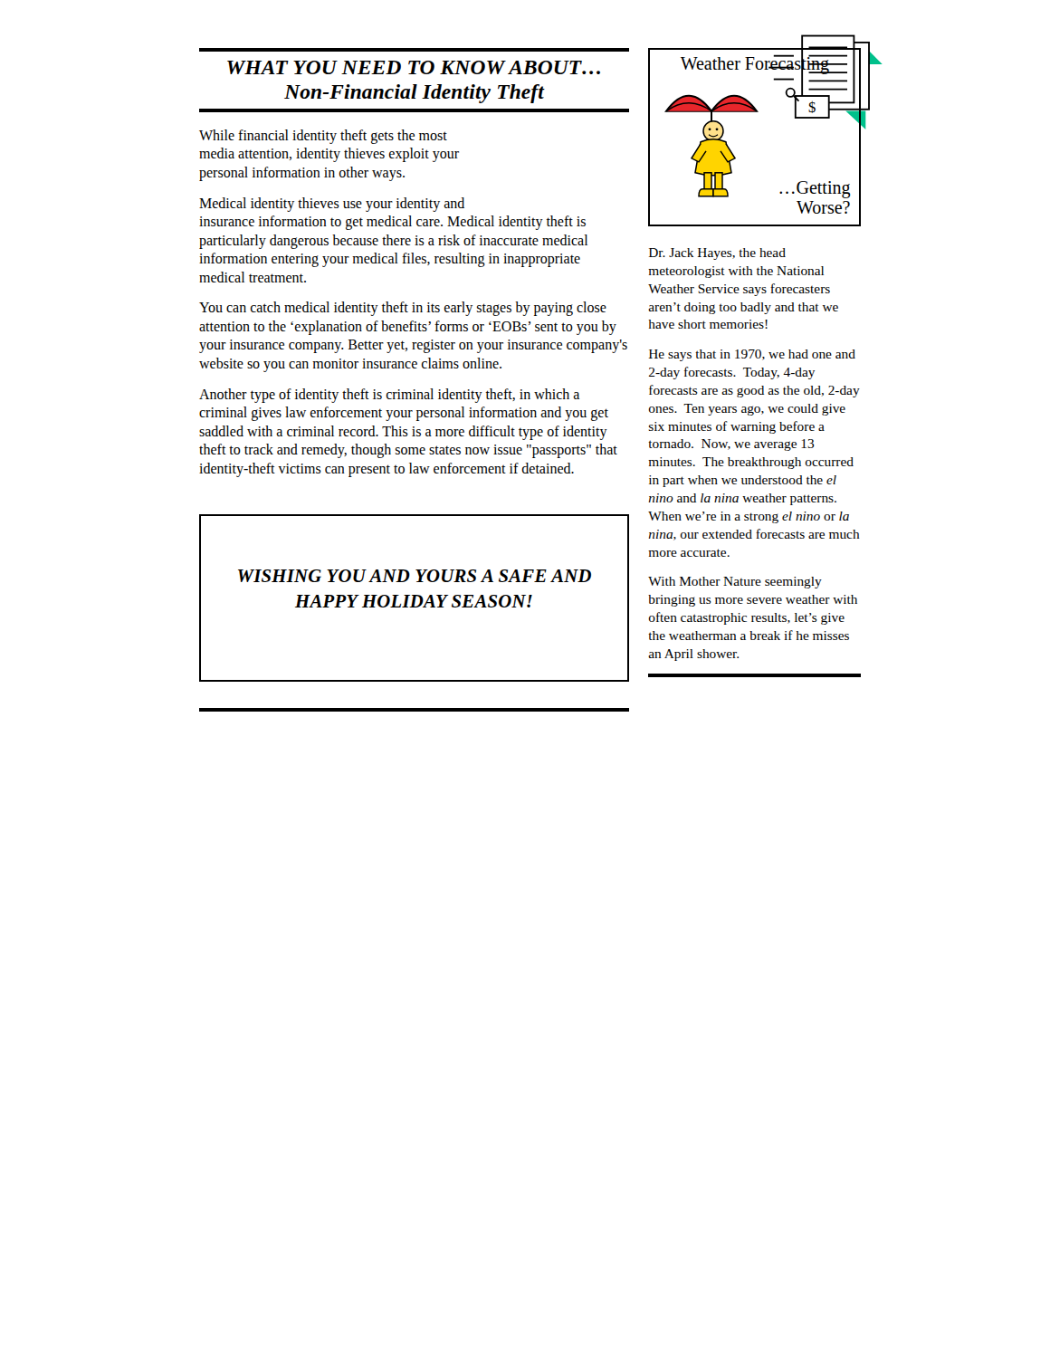WHAT YOU NEED TO KNOW ABOUT… Non-Financial Identity Theft
$
While financial identity theft gets the most media attention, identity thieves exploit your personal information in other ways.
Medical identity thieves use your identity and
insurance information to get medical care. Medical identity theft is particularly dangerous because there is a risk of inaccurate medical information entering your medical files, resulting in inappropriate medical treatment.
You can catch medical identity theft in its early stages by paying close attention to the ‘explanation of benefits’ forms or ‘EOBs’ sent to you by your insurance company. Better yet, register on your insurance company's website so you can monitor insurance claims online.
Another type of identity theft is criminal identity theft, in which a criminal gives law enforcement your personal information and you get saddled with a criminal record. This is a more difficult type of identity theft to track and remedy, though some states now issue "passports" that identity-theft victims can present to law enforcement if detained.
WISHING YOU AND YOURS A SAFE AND
HAPPY HOLIDAY SEASON!
Weather Forecasting
…Getting
Worse?
Dr. Jack Hayes, the head meteorologist with the National Weather Service says forecasters aren’t doing too badly and that we have short memories!
He says that in 1970, we had one and 2-day forecasts. Today, 4-day forecasts are as good as the old, 2-day ones. Ten years ago, we could give six minutes of warning before a tornado. Now, we average 13 minutes. The breakthrough occurred in part when we understood the el nino and la nina weather patterns. When we’re in a strong el nino or la nina, our extended forecasts are much more accurate.
With Mother Nature seemingly bringing us more severe weather with often catastrophic results, let’s give the weatherman a break if he misses an April shower.